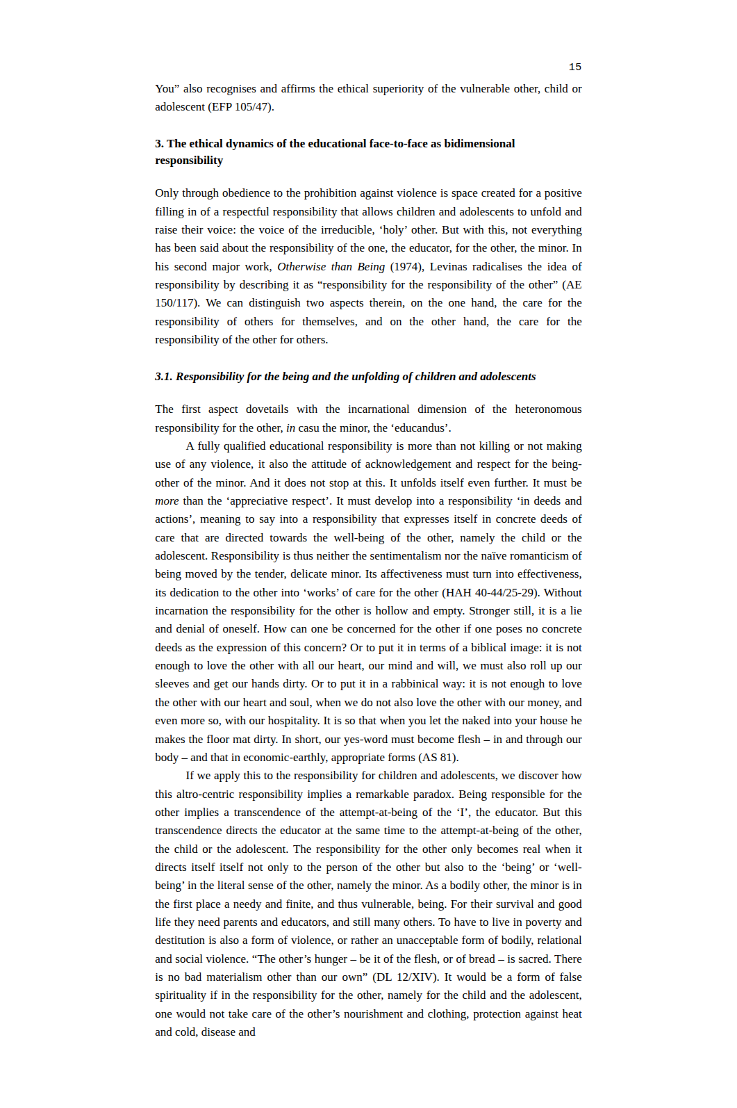15
You” also recognises and affirms the ethical superiority of the vulnerable other, child or adolescent (EFP 105/47).
3. The ethical dynamics of the educational face-to-face as bidimensional responsibility
Only through obedience to the prohibition against violence is space created for a positive filling in of a respectful responsibility that allows children and adolescents to unfold and raise their voice: the voice of the irreducible, ‘holy’ other. But with this, not everything has been said about the responsibility of the one, the educator, for the other, the minor. In his second major work, Otherwise than Being (1974), Levinas radicalises the idea of responsibility by describing it as “responsibility for the responsibility of the other” (AE 150/117). We can distinguish two aspects therein, on the one hand, the care for the responsibility of others for themselves, and on the other hand, the care for the responsibility of the other for others.
3.1. Responsibility for the being and the unfolding of children and adolescents
The first aspect dovetails with the incarnational dimension of the heteronomous responsibility for the other, in casu the minor, the ‘educandus’.
A fully qualified educational responsibility is more than not killing or not making use of any violence, it also the attitude of acknowledgement and respect for the being-other of the minor. And it does not stop at this. It unfolds itself even further. It must be more than the ‘appreciative respect’. It must develop into a responsibility ‘in deeds and actions’, meaning to say into a responsibility that expresses itself in concrete deeds of care that are directed towards the well-being of the other, namely the child or the adolescent. Responsibility is thus neither the sentimentalism nor the naïve romanticism of being moved by the tender, delicate minor. Its affectiveness must turn into effectiveness, its dedication to the other into ‘works’ of care for the other (HAH 40-44/25-29). Without incarnation the responsibility for the other is hollow and empty. Stronger still, it is a lie and denial of oneself. How can one be concerned for the other if one poses no concrete deeds as the expression of this concern? Or to put it in terms of a biblical image: it is not enough to love the other with all our heart, our mind and will, we must also roll up our sleeves and get our hands dirty. Or to put it in a rabbinical way: it is not enough to love the other with our heart and soul, when we do not also love the other with our money, and even more so, with our hospitality. It is so that when you let the naked into your house he makes the floor mat dirty. In short, our yes-word must become flesh – in and through our body – and that in economic-earthly, appropriate forms (AS 81).
If we apply this to the responsibility for children and adolescents, we discover how this altro-centric responsibility implies a remarkable paradox. Being responsible for the other implies a transcendence of the attempt-at-being of the ‘I’, the educator. But this transcendence directs the educator at the same time to the attempt-at-being of the other, the child or the adolescent. The responsibility for the other only becomes real when it directs itself itself not only to the person of the other but also to the ‘being’ or ‘well-being’ in the literal sense of the other, namely the minor. As a bodily other, the minor is in the first place a needy and finite, and thus vulnerable, being. For their survival and good life they need parents and educators, and still many others. To have to live in poverty and destitution is also a form of violence, or rather an unacceptable form of bodily, relational and social violence. “The other’s hunger – be it of the flesh, or of bread – is sacred. There is no bad materialism other than our own” (DL 12/XIV). It would be a form of false spirituality if in the responsibility for the other, namely for the child and the adolescent, one would not take care of the other’s nourishment and clothing, protection against heat and cold, disease and